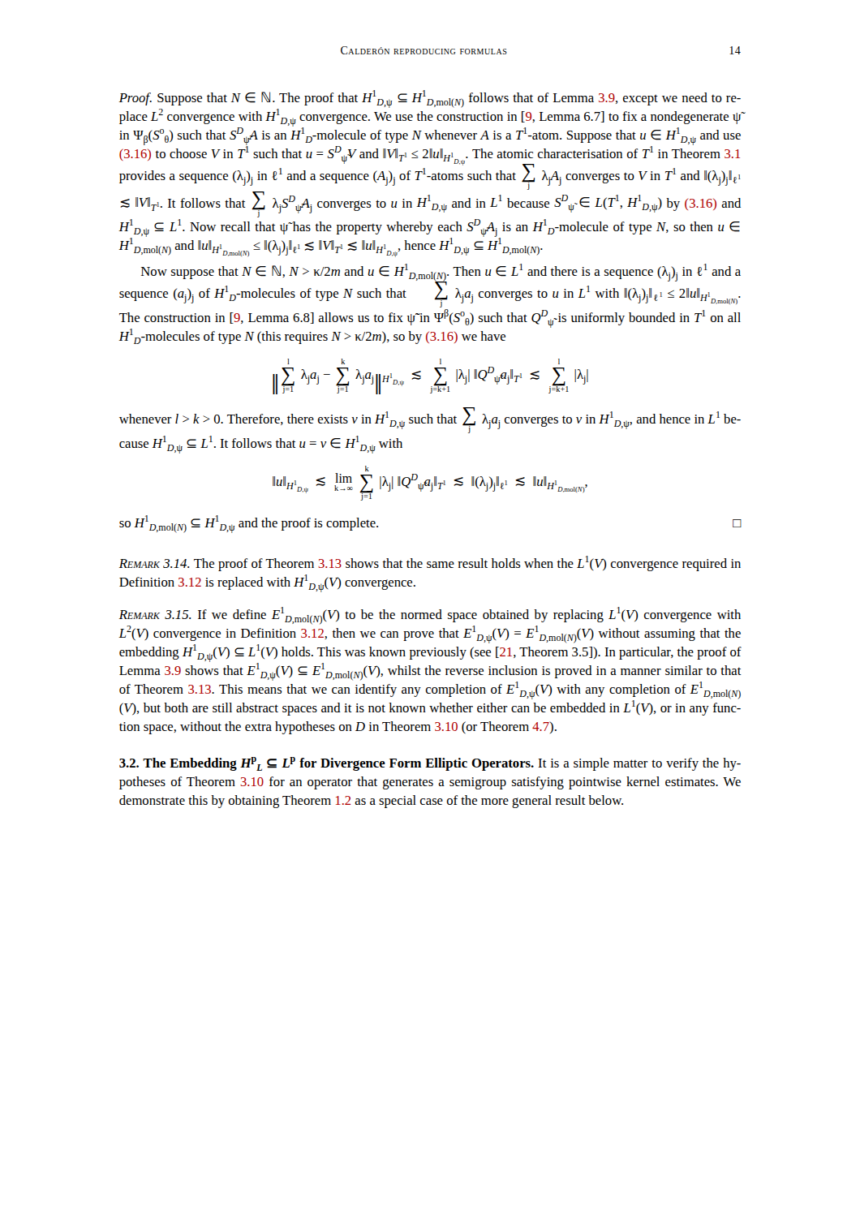Calderón reproducing formulas 14
Proof. Suppose that N ℕ. The proof that H1D,ψ H1D,mol(N) follows that of Lemma 3.9, except we need to replace L2 convergence with H1D,ψ convergence. We use the construction in [9, Lemma 6.7] to fix a nondegenerate ψ̃ in Ψβ(Soθ) such that SDψ̃A is an H1D-molecule of type N whenever A is a T1-atom. Suppose that u H1D,ψ and use (3.16) to choose V in T1 such that u = SDψ̃V and ‖V‖T1 2‖u‖H1D,ψ. The atomic characterisation of T1 in Theorem 3.1 provides a sequence (λj)j in ℓ1 and a sequence (Aj)j of T1-atoms such that ∑j λjAj converges to V in T1 and ‖(λj)j‖ℓ1 ‖V‖T1. It follows that ∑j λjSDψ̃Aj converges to u in H1D,ψ and in L1 because SDψ̃ L(T1, H1D,ψ) by (3.16) and H1D,ψ L1. Now recall that ψ̃ has the property whereby each SDψ̃Aj is an H1D-molecule of type N, so then u H1D,mol(N) and ‖u‖H1D,mol(N) ‖(λj)j‖ℓ1 ‖V‖T1 ‖u‖H1D,ψ, hence H1D,ψ H1D,mol(N).
Now suppose that N ℕ, N > κ/2m and u H1D,mol(N). Then u L1 and there is a sequence (λj)j in ℓ1 and a sequence (aj)j of H1D-molecules of type N such that ∑j λjaj converges to u in L1 with ‖(λj)j‖ℓ1 2‖u‖H1D,mol(N). The construction in [9, Lemma 6.8] allows us to fix ψ̃̃ in Ψβ(Soθ) such that QDψ̃̃ is uniformly bounded in T1 on all H1D-molecules of type N (this requires N > κ/2m), so by (3.16) we have
‖l∑j=1 λjaj − k∑j=1 λjaj‖H1D,ψ l∑j=k+1 |λj| ‖QDψ̃aj‖T1 l∑j=k+1 |λj|
whenever l > k > 0. Therefore, there exists v in H1D,ψ such that ∑j λjaj converges to v in H1D,ψ, and hence in L1 because H1D,ψ L1. It follows that u = v H1D,ψ with
‖u‖H1D,ψ lim k→∞ k∑j=1 |λj| ‖QDψ̃aj‖T1 ‖(λj)j‖ℓ1 ‖u‖H1D,mol(N),
so H1D,mol(N) H1D,ψ and the proof is complete. □
Remark 3.14. The proof of Theorem 3.13 shows that the same result holds when the L1(V) convergence required in Definition 3.12 is replaced with H1D,ψ(V) convergence.
Remark 3.15. If we define E1D,mol(N)(V) to be the normed space obtained by replacing L1(V) convergence with L2(V) convergence in Definition 3.12, then we can prove that E1D,ψ(V) = E1D,mol(N)(V) without assuming that the embedding H1D,ψ(V) L1(V) holds. This was known previously (see [21, Theorem 3.5]). In particular, the proof of Lemma 3.9 shows that E1D,ψ(V) E1D,mol(N)(V), whilst the reverse inclusion is proved in a manner similar to that of Theorem 3.13. This means that we can identify any completion of E1D,ψ(V) with any completion of E1D,mol(N)(V), but both are still abstract spaces and it is not known whether either can be embedded in L1(V), or in any function space, without the extra hypotheses on D in Theorem 3.10 (or Theorem 4.7).
3.2. The Embedding HpL Lp for Divergence Form Elliptic Operators. It is a simple matter to verify the hypotheses of Theorem 3.10 for an operator that generates a semigroup satisfying pointwise kernel estimates. We demonstrate this by obtaining Theorem 1.2 as a special case of the more general result below.